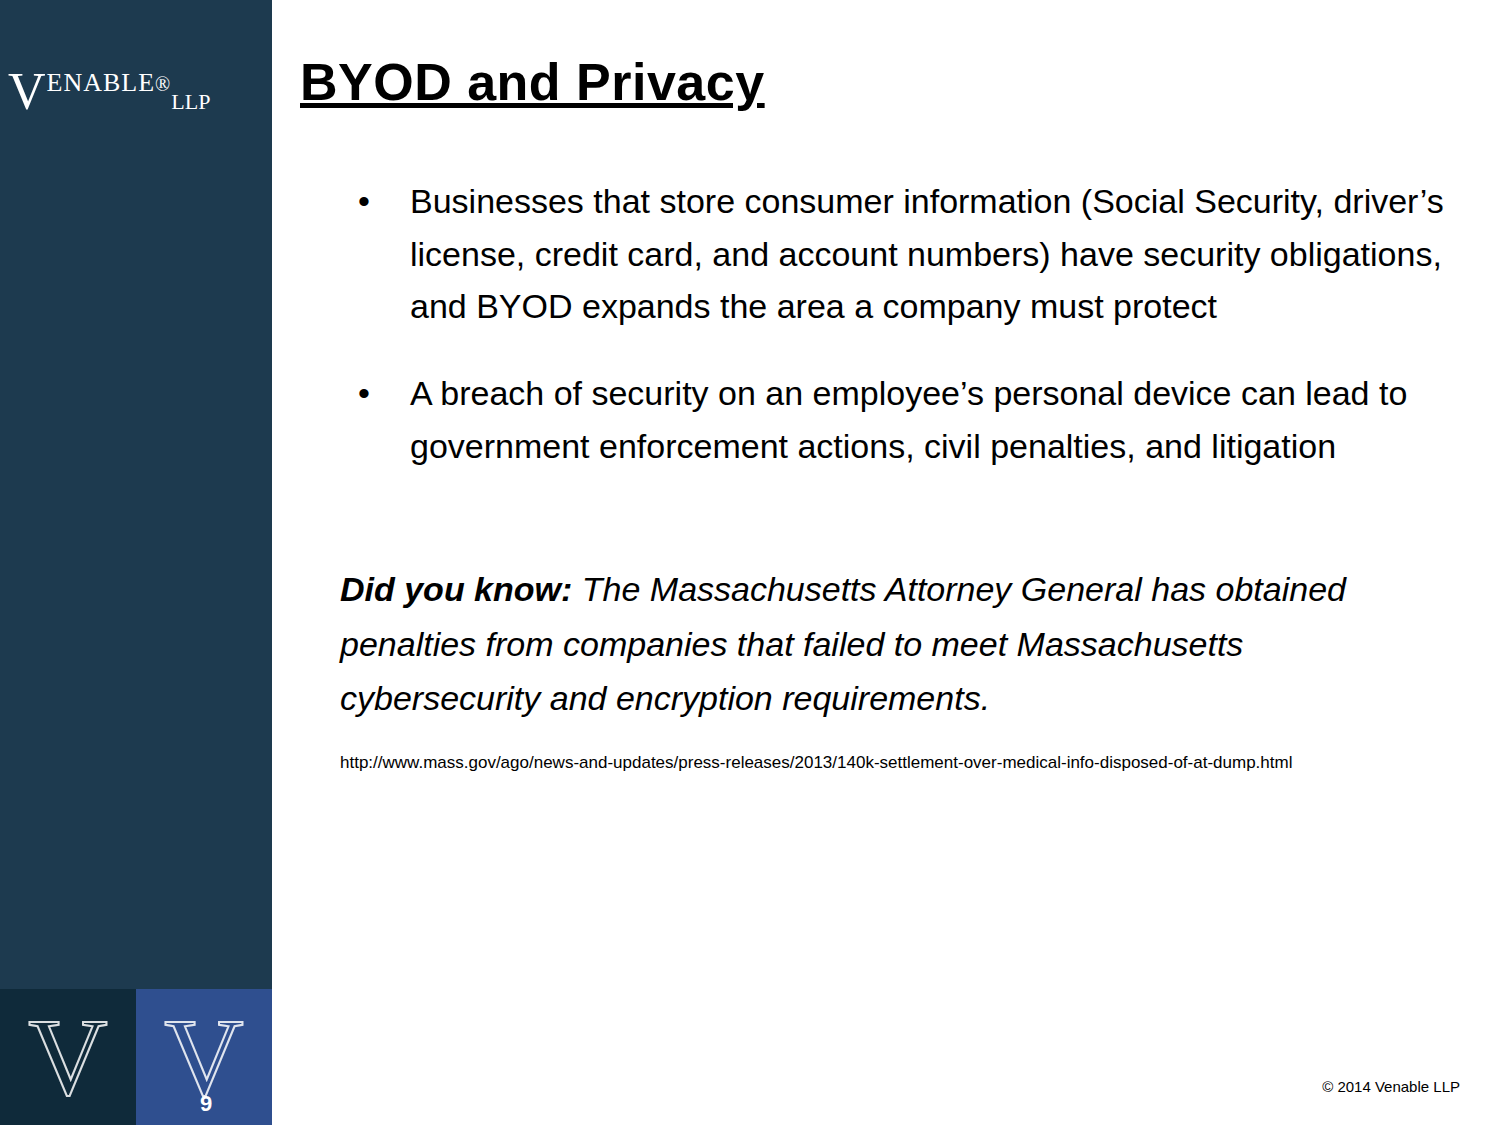VENABLE®LLP
V
V
9
BYOD and Privacy
Businesses that store consumer information (Social Security, driver’s license, credit card, and account numbers) have security obligations, and BYOD expands the area a company must protect
A breach of security on an employee’s personal device can lead to government enforcement actions, civil penalties, and litigation
Did you know: The Massachusetts Attorney General has obtained penalties from companies that failed to meet Massachusetts cybersecurity and encryption requirements.
http://www.mass.gov/ago/news-and-updates/press-releases/2013/140k-settlement-over-medical-info-disposed-of-at-dump.html
© 2014 Venable LLP